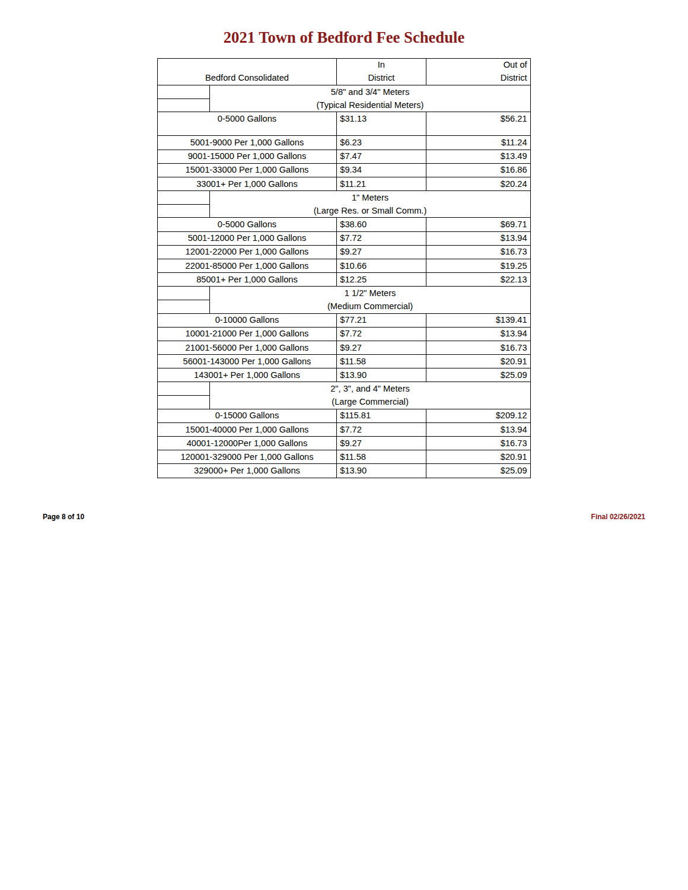2021 Town of Bedford Fee Schedule
| | In | Out of |
| Bedford Consolidated | District | District |
| | 5/8" and 3/4" Meters |
| | (Typical Residential Meters) |
| 0-5000 Gallons | $31.13 | $56.21 |
| 5001-9000 Per 1,000 Gallons | $6.23 | $11.24 |
| 9001-15000 Per 1,000 Gallons | $7.47 | $13.49 |
| 15001-33000 Per 1,000 Gallons | $9.34 | $16.86 |
| 33001+ Per 1,000 Gallons | $11.21 | $20.24 |
| | 1" Meters |
| | (Large Res. or Small Comm.) |
| 0-5000 Gallons | $38.60 | $69.71 |
| 5001-12000 Per 1,000 Gallons | $7.72 | $13.94 |
| 12001-22000 Per 1,000 Gallons | $9.27 | $16.73 |
| 22001-85000 Per 1,000 Gallons | $10.66 | $19.25 |
| 85001+ Per 1,000 Gallons | $12.25 | $22.13 |
| | 1 1/2" Meters |
| | (Medium Commercial) |
| 0-10000 Gallons | $77.21 | $139.41 |
| 10001-21000 Per 1,000 Gallons | $7.72 | $13.94 |
| 21001-56000 Per 1,000 Gallons | $9.27 | $16.73 |
| 56001-143000 Per 1,000 Gallons | $11.58 | $20.91 |
| 143001+ Per 1,000 Gallons | $13.90 | $25.09 |
| | 2", 3", and 4" Meters |
| | (Large Commercial) |
| 0-15000 Gallons | $115.81 | $209.12 |
| 15001-40000 Per 1,000 Gallons | $7.72 | $13.94 |
| 40001-12000Per 1,000 Gallons | $9.27 | $16.73 |
| 120001-329000 Per 1,000 Gallons | $11.58 | $20.91 |
| 329000+ Per 1,000 Gallons | $13.90 | $25.09 |
Page 8 of 10
Final 02/26/2021